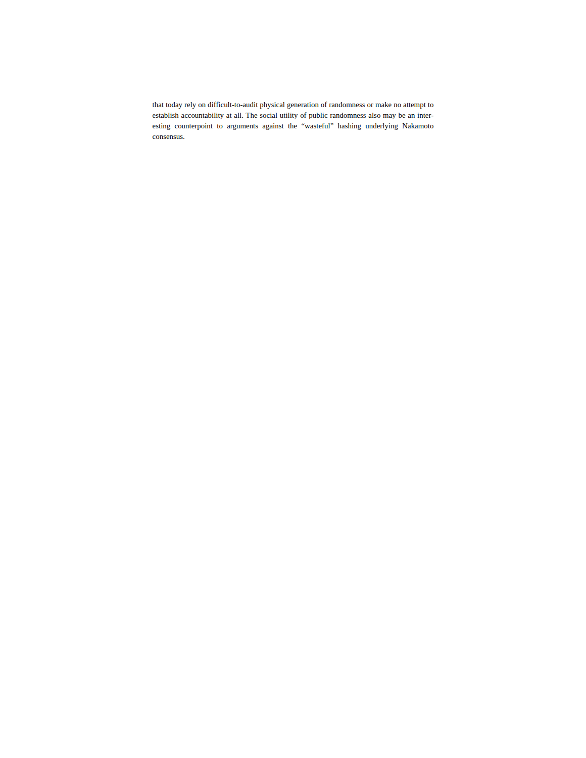that today rely on difficult-to-audit physical generation of randomness or make no attempt to establish accountability at all. The social utility of public randomness also may be an interesting counterpoint to arguments against the “wasteful” hashing underlying Nakamoto consensus.